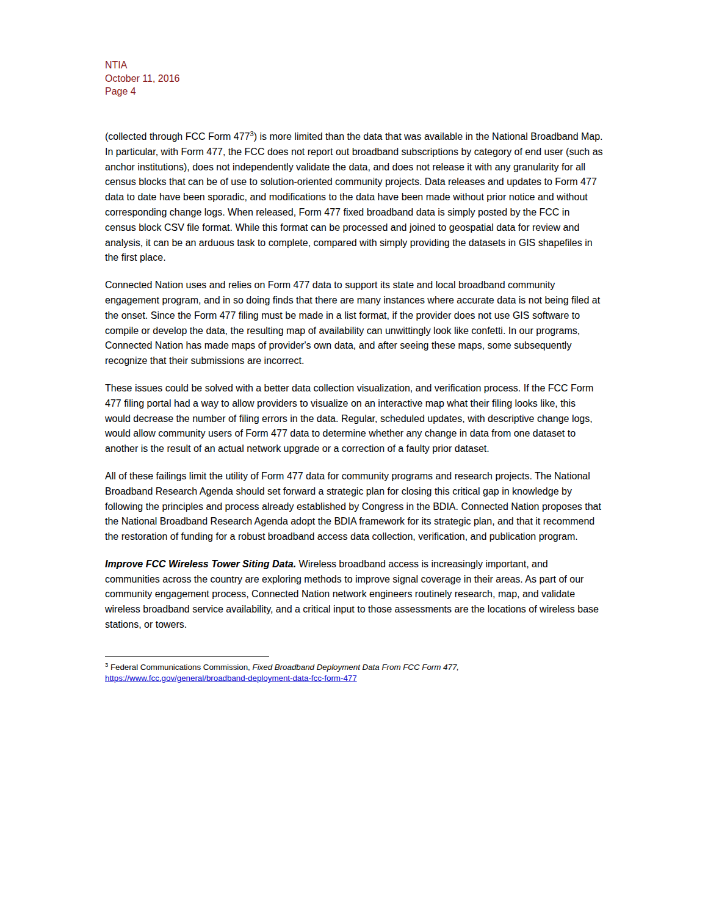NTIA
October 11, 2016
Page 4
(collected through FCC Form 4773) is more limited than the data that was available in the National Broadband Map. In particular, with Form 477, the FCC does not report out broadband subscriptions by category of end user (such as anchor institutions), does not independently validate the data, and does not release it with any granularity for all census blocks that can be of use to solution-oriented community projects. Data releases and updates to Form 477 data to date have been sporadic, and modifications to the data have been made without prior notice and without corresponding change logs. When released, Form 477 fixed broadband data is simply posted by the FCC in census block CSV file format. While this format can be processed and joined to geospatial data for review and analysis, it can be an arduous task to complete, compared with simply providing the datasets in GIS shapefiles in the first place.
Connected Nation uses and relies on Form 477 data to support its state and local broadband community engagement program, and in so doing finds that there are many instances where accurate data is not being filed at the onset. Since the Form 477 filing must be made in a list format, if the provider does not use GIS software to compile or develop the data, the resulting map of availability can unwittingly look like confetti. In our programs, Connected Nation has made maps of provider's own data, and after seeing these maps, some subsequently recognize that their submissions are incorrect.
These issues could be solved with a better data collection visualization, and verification process. If the FCC Form 477 filing portal had a way to allow providers to visualize on an interactive map what their filing looks like, this would decrease the number of filing errors in the data. Regular, scheduled updates, with descriptive change logs, would allow community users of Form 477 data to determine whether any change in data from one dataset to another is the result of an actual network upgrade or a correction of a faulty prior dataset.
All of these failings limit the utility of Form 477 data for community programs and research projects. The National Broadband Research Agenda should set forward a strategic plan for closing this critical gap in knowledge by following the principles and process already established by Congress in the BDIA. Connected Nation proposes that the National Broadband Research Agenda adopt the BDIA framework for its strategic plan, and that it recommend the restoration of funding for a robust broadband access data collection, verification, and publication program.
Improve FCC Wireless Tower Siting Data. Wireless broadband access is increasingly important, and communities across the country are exploring methods to improve signal coverage in their areas. As part of our community engagement process, Connected Nation network engineers routinely research, map, and validate wireless broadband service availability, and a critical input to those assessments are the locations of wireless base stations, or towers.
3 Federal Communications Commission, Fixed Broadband Deployment Data From FCC Form 477,
https://www.fcc.gov/general/broadband-deployment-data-fcc-form-477